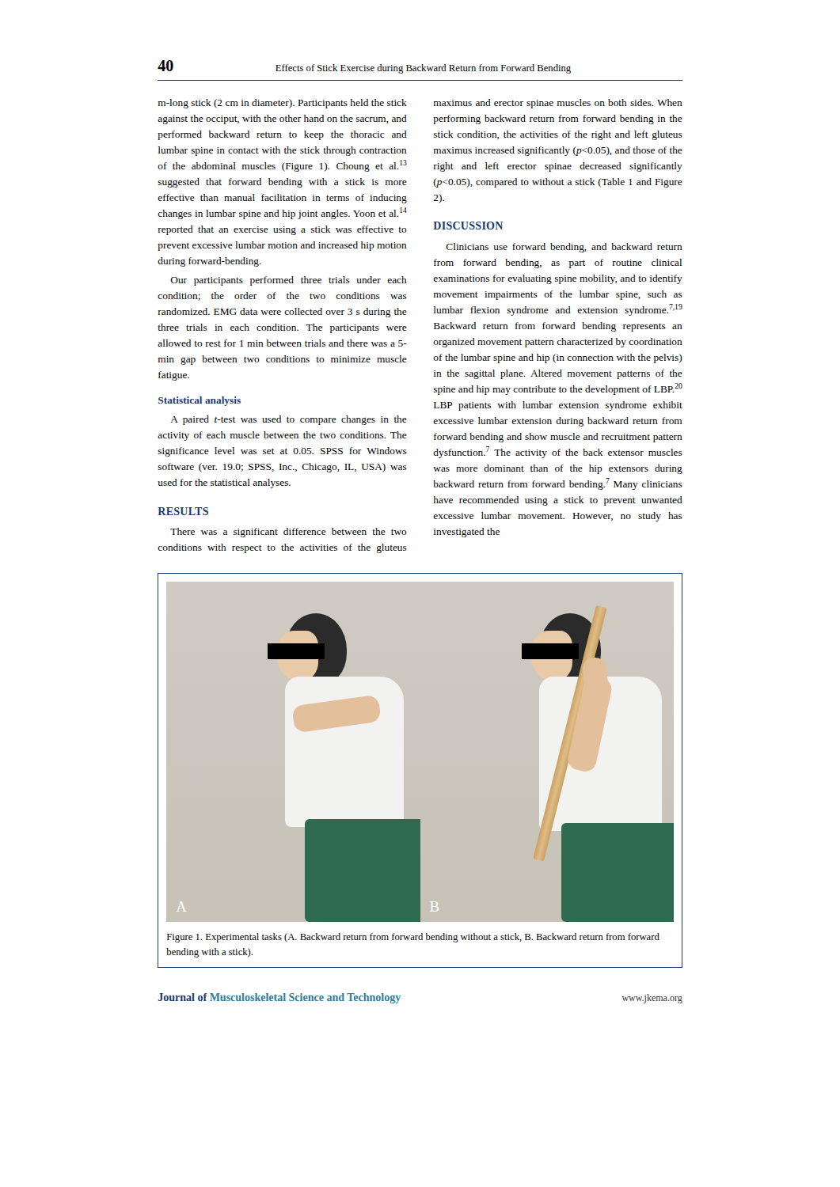40
Effects of Stick Exercise during Backward Return from Forward Bending
m-long stick (2 cm in diameter). Participants held the stick against the occiput, with the other hand on the sacrum, and performed backward return to keep the thoracic and lumbar spine in contact with the stick through contraction of the abdominal muscles (Figure 1). Choung et al.13 suggested that forward bending with a stick is more effective than manual facilitation in terms of inducing changes in lumbar spine and hip joint angles. Yoon et al.14 reported that an exercise using a stick was effective to prevent excessive lumbar motion and increased hip motion during forward-bending.
Our participants performed three trials under each condition; the order of the two conditions was randomized. EMG data were collected over 3 s during the three trials in each condition. The participants were allowed to rest for 1 min between trials and there was a 5-min gap between two conditions to minimize muscle fatigue.
Statistical analysis
A paired t-test was used to compare changes in the activity of each muscle between the two conditions. The significance level was set at 0.05. SPSS for Windows software (ver. 19.0; SPSS, Inc., Chicago, IL, USA) was used for the statistical analyses.
RESULTS
There was a significant difference between the two conditions with respect to the activities of the gluteus maximus and erector spinae muscles on both sides. When performing backward return from forward bending in the stick condition, the activities of the right and left gluteus maximus increased significantly (p<0.05), and those of the right and left erector spinae decreased significantly (p<0.05), compared to without a stick (Table 1 and Figure 2).
DISCUSSION
Clinicians use forward bending, and backward return from forward bending, as part of routine clinical examinations for evaluating spine mobility, and to identify movement impairments of the lumbar spine, such as lumbar flexion syndrome and extension syndrome.7,19 Backward return from forward bending represents an organized movement pattern characterized by coordination of the lumbar spine and hip (in connection with the pelvis) in the sagittal plane. Altered movement patterns of the spine and hip may contribute to the development of LBP.20 LBP patients with lumbar extension syndrome exhibit excessive lumbar extension during backward return from forward bending and show muscle and recruitment pattern dysfunction.7 The activity of the back extensor muscles was more dominant than of the hip extensors during backward return from forward bending.7 Many clinicians have recommended using a stick to prevent unwanted excessive lumbar movement. However, no study has investigated the
A
B
Figure 1. Experimental tasks (A. Backward return from forward bending without a stick, B. Backward return from forward bending with a stick).
Journal of Musculoskeletal Science and Technology
www.jkema.org